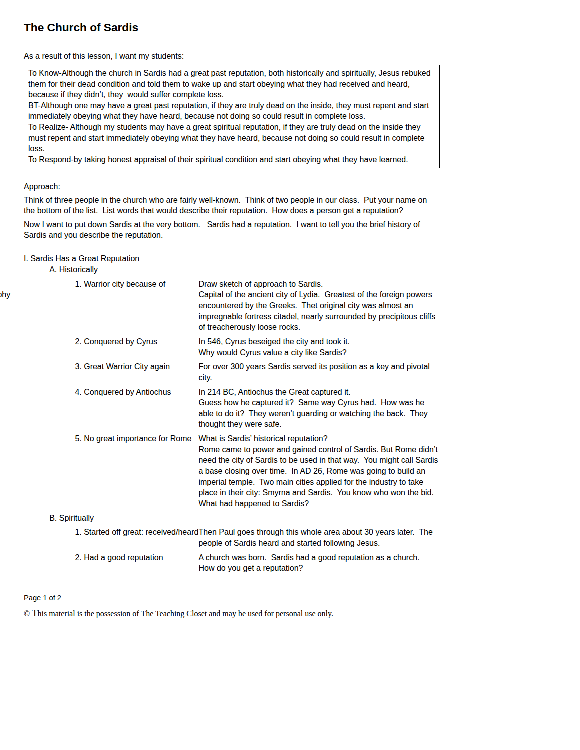The Church of Sardis
As a result of this lesson, I want my students:
To Know-Although the church in Sardis had a great past reputation, both historically and spiritually, Jesus rebuked them for their dead condition and told them to wake up and start obeying what they had received and heard, because if they didn’t, they would suffer complete loss.
BT-Although one may have a great past reputation, if they are truly dead on the inside, they must repent and start immediately obeying what they have heard, because not doing so could result in complete loss.
To Realize- Although my students may have a great spiritual reputation, if they are truly dead on the inside they must repent and start immediately obeying what they have heard, because not doing so could result in complete loss.
To Respond-by taking honest appraisal of their spiritual condition and start obeying what they have learned.
Approach:
Think of three people in the church who are fairly well-known. Think of two people in our class. Put your name on the bottom of the list. List words that would describe their reputation. How does a person get a reputation?
Now I want to put down Sardis at the very bottom. Sardis had a reputation. I want to tell you the brief history of Sardis and you describe the reputation.
I. Sardis Has a Great Reputation
| A. Historically | |
| 1. Warrior city because of geography | Draw sketch of approach to Sardis. Capital of the ancient city of Lydia. Greatest of the foreign powers encountered by the Greeks. Thet original city was almost an impregnable fortress citadel, nearly surrounded by precipitous cliffs of treacherously loose rocks. |
| 2. Conquered by Cyrus | In 546, Cyrus beseiged the city and took it. Why would Cyrus value a city like Sardis? |
| 3. Great Warrior City again | For over 300 years Sardis served its position as a key and pivotal city. |
| 4. Conquered by Antiochus | In 214 BC, Antiochus the Great captured it. Guess how he captured it? Same way Cyrus had. How was he able to do it? They weren’t guarding or watching the back. They thought they were safe. |
| 5. No great importance for Rome | What is Sardis’ historical reputation? Rome came to power and gained control of Sardis. But Rome didn’t need the city of Sardis to be used in that way. You might call Sardis a base closing over time. In AD 26, Rome was going to build an imperial temple. Two main cities applied for the industry to take place in their city: Smyrna and Sardis. You know who won the bid. What had happened to Sardis? |
| B. Spiritually | |
| 1. Started off great: received/heard | Then Paul goes through this whole area about 30 years later. The people of Sardis heard and started following Jesus. |
| 2. Had a good reputation | A church was born. Sardis had a good reputation as a church. How do you get a reputation? |
Page 1 of 2
© This material is the possession of The Teaching Closet and may be used for personal use only.